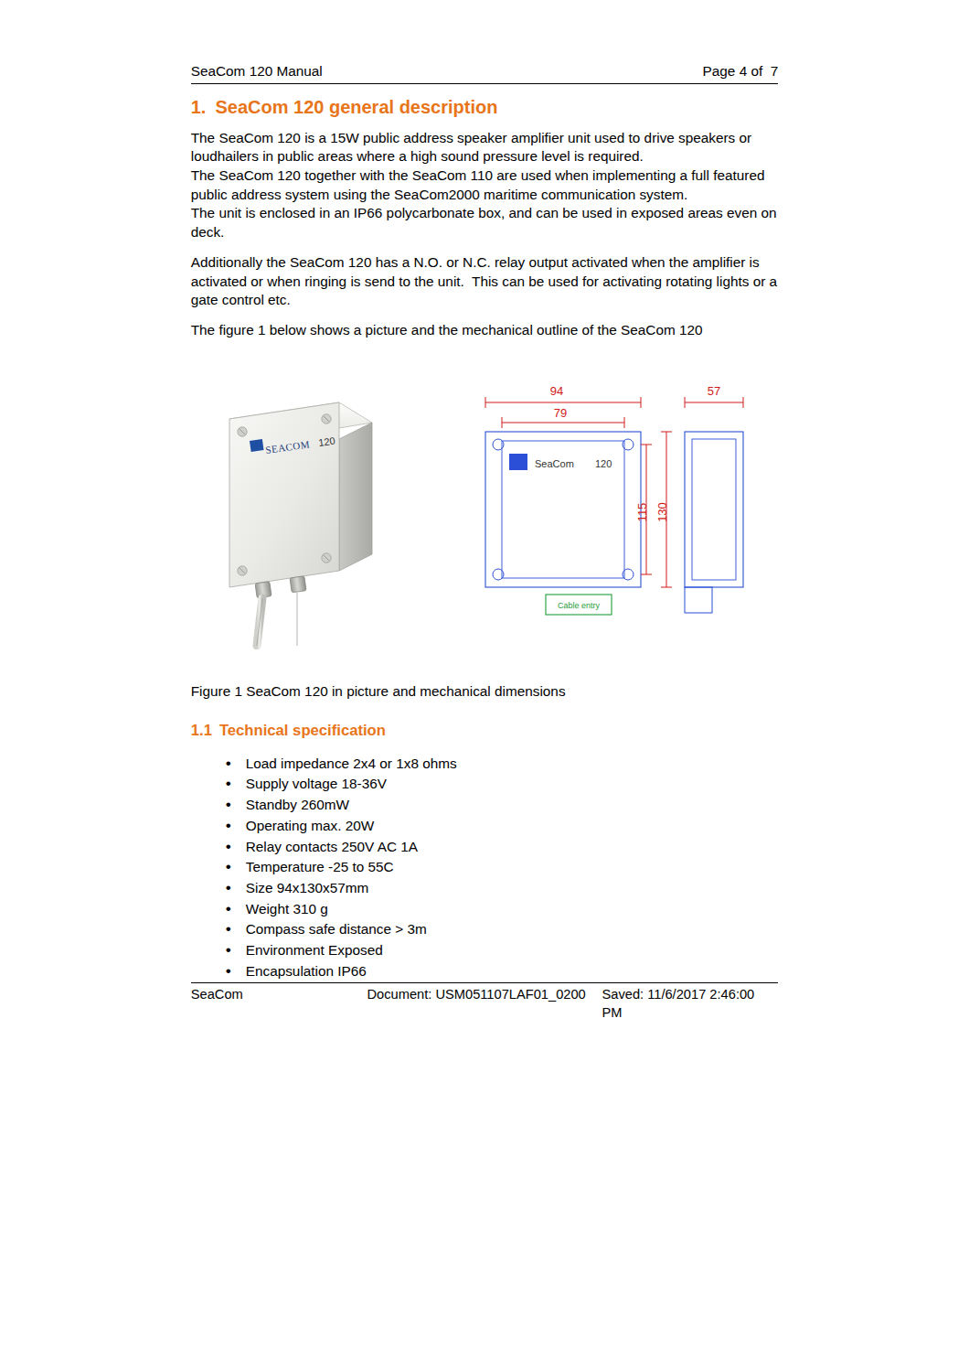SeaCom 120 Manual
Page 4 of 7
1. SeaCom 120 general description
The SeaCom 120 is a 15W public address speaker amplifier unit used to drive speakers or loudhailers in public areas where a high sound pressure level is required.
The SeaCom 120 together with the SeaCom 110 are used when implementing a full featured public address system using the SeaCom2000 maritime communication system.
The unit is enclosed in an IP66 polycarbonate box, and can be used in exposed areas even on deck.
Additionally the SeaCom 120 has a N.O. or N.C. relay output activated when the amplifier is activated or when ringing is send to the unit. This can be used for activating rotating lights or a gate control etc.
The figure 1 below shows a picture and the mechanical outline of the SeaCom 120
SEACOM 120
94 79 57 SeaCom 120 115 130 Cable entry
Figure 1 SeaCom 120 in picture and mechanical dimensions
1.1 Technical specification
Load impedance 2x4 or 1x8 ohms
Supply voltage 18-36V
Standby 260mW
Operating max. 20W
Relay contacts 250V AC 1A
Temperature -25 to 55C
Size 94x130x57mm
Weight 310 g
Compass safe distance > 3m
Environment Exposed
Encapsulation IP66
SeaCom
Document: USM051107LAF01_0200
Saved: 11/6/2017 2:46:00 PM